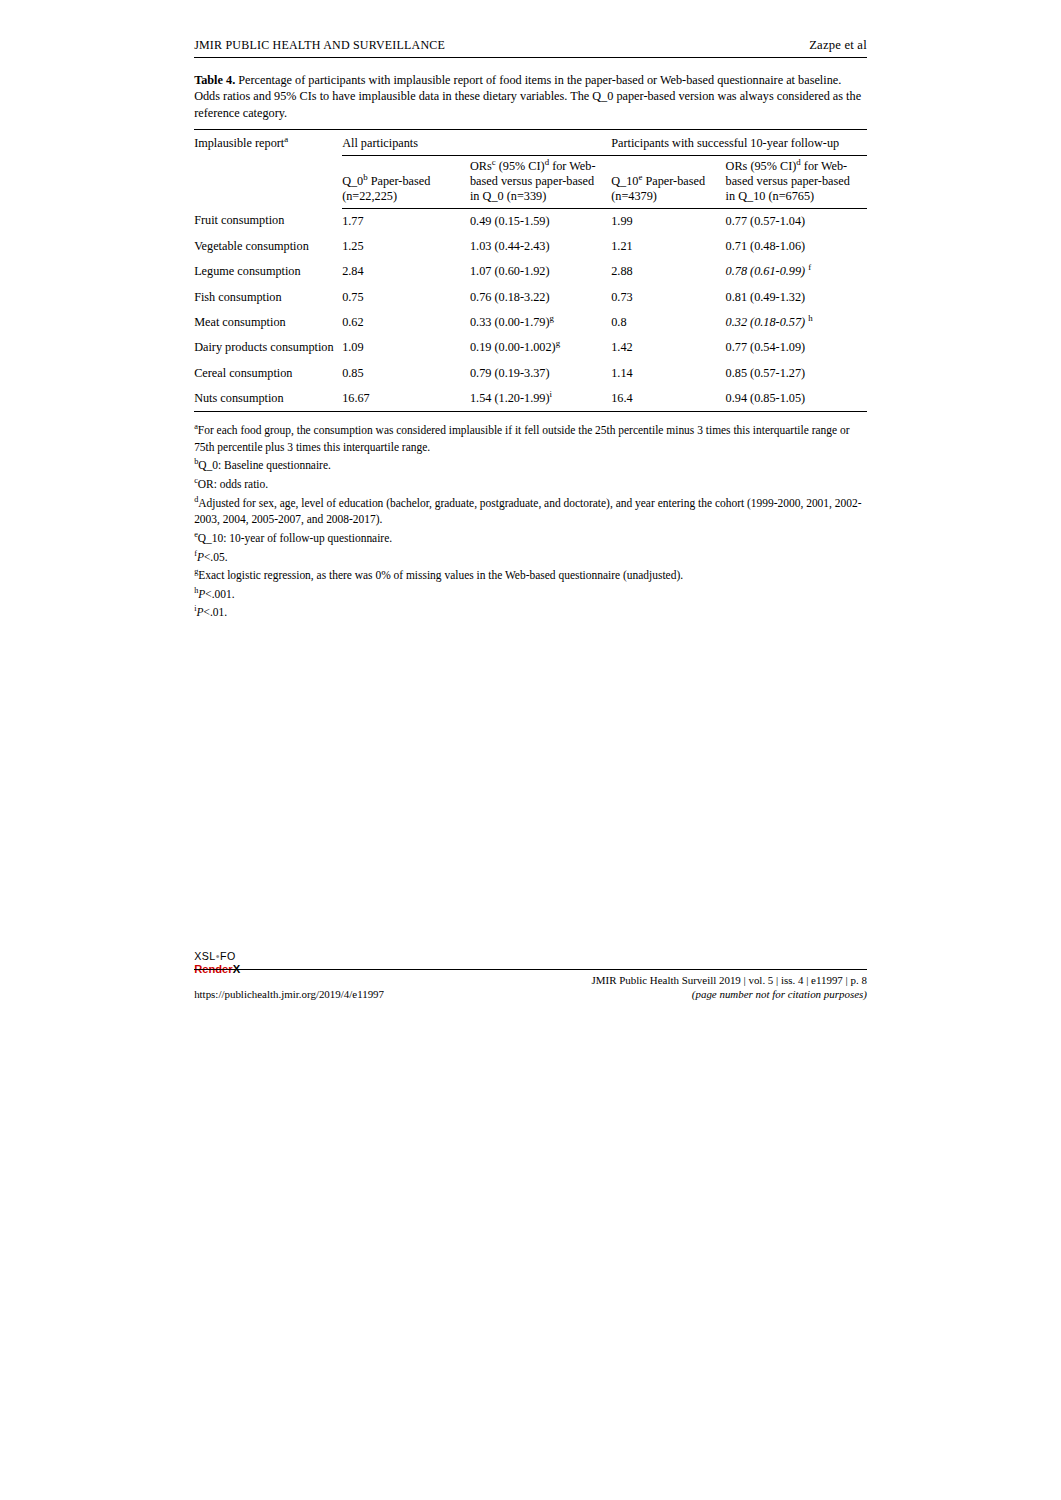JMIR Public Health and Surveillance
Zazpe et al
Table 4. Percentage of participants with implausible report of food items in the paper-based or Web-based questionnaire at baseline. Odds ratios and 95% CIs to have implausible data in these dietary variables. The Q_0 paper-based version was always considered as the reference category.
| Implausible report a | All participants | Participants with successful 10-year follow-up |
| --- | --- | --- |
| Q_0 b Paper-based (n=22,225) | ORs c (95% CI) d for Web-based versus paper-based in Q_0 (n=339) | Q_10 e Paper-based (n=4379) | ORs (95% CI) d for Web-based versus paper-based in Q_10 (n=6765) |
| Fruit consumption | 1.77 | 0.49 (0.15-1.59) | 1.99 | 0.77 (0.57-1.04) |
| Vegetable consumption | 1.25 | 1.03 (0.44-2.43) | 1.21 | 0.71 (0.48-1.06) |
| Legume consumption | 2.84 | 1.07 (0.60-1.92) | 2.88 | 0.78 (0.61-0.99) f |
| Fish consumption | 0.75 | 0.76 (0.18-3.22) | 0.73 | 0.81 (0.49-1.32) |
| Meat consumption | 0.62 | 0.33 (0.00-1.79) g | 0.8 | 0.32 (0.18-0.57) h |
| Dairy products consumption | 1.09 | 0.19 (0.00-1.002) g | 1.42 | 0.77 (0.54-1.09) |
| Cereal consumption | 0.85 | 0.79 (0.19-3.37) | 1.14 | 0.85 (0.57-1.27) |
| Nuts consumption | 16.67 | 1.54 (1.20-1.99) i | 16.4 | 0.94 (0.85-1.05) |
aFor each food group, the consumption was considered implausible if it fell outside the 25th percentile minus 3 times this interquartile range or 75th percentile plus 3 times this interquartile range.
bQ_0: Baseline questionnaire.
cOR: odds ratio.
dAdjusted for sex, age, level of education (bachelor, graduate, postgraduate, and doctorate), and year entering the cohort (1999-2000, 2001, 2002-2003, 2004, 2005-2007, and 2008-2017).
eQ_10: 10-year of follow-up questionnaire.
fP<.05.
gExact logistic regression, as there was 0% of missing values in the Web-based questionnaire (unadjusted).
hP<.001.
iP<.01.
XSL•FO
Render X
https://publichealth.jmir.org/2019/4/e11997
JMIR Public Health Surveill 2019 | vol. 5 | iss. 4 | e11997 | p. 8
(page number not for citation purposes)